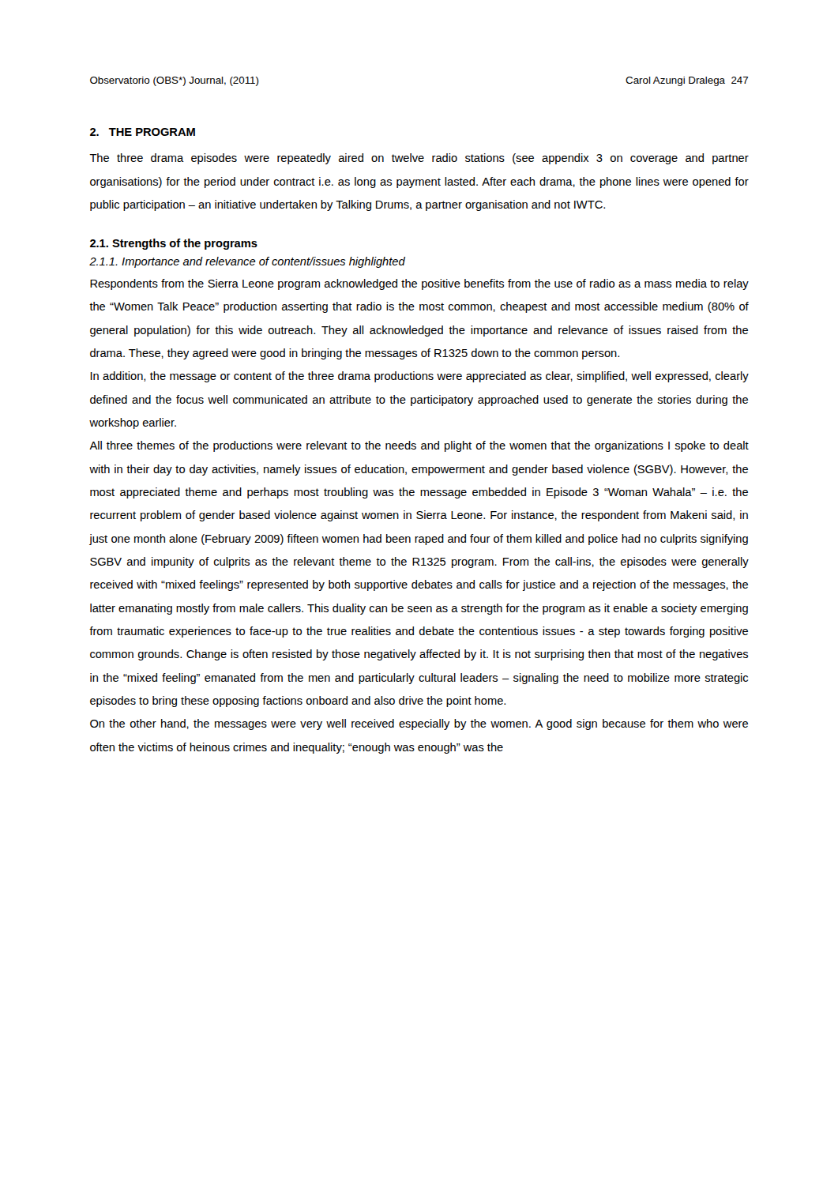Observatorio (OBS*) Journal, (2011)
Carol Azungi Dralega 247
2. THE PROGRAM
The three drama episodes were repeatedly aired on twelve radio stations (see appendix 3 on coverage and partner organisations) for the period under contract i.e. as long as payment lasted. After each drama, the phone lines were opened for public participation – an initiative undertaken by Talking Drums, a partner organisation and not IWTC.
2.1. Strengths of the programs
2.1.1. Importance and relevance of content/issues highlighted
Respondents from the Sierra Leone program acknowledged the positive benefits from the use of radio as a mass media to relay the “Women Talk Peace” production asserting that radio is the most common, cheapest and most accessible medium (80% of general population) for this wide outreach. They all acknowledged the importance and relevance of issues raised from the drama. These, they agreed were good in bringing the messages of R1325 down to the common person.
In addition, the message or content of the three drama productions were appreciated as clear, simplified, well expressed, clearly defined and the focus well communicated an attribute to the participatory approached used to generate the stories during the workshop earlier.
All three themes of the productions were relevant to the needs and plight of the women that the organizations I spoke to dealt with in their day to day activities, namely issues of education, empowerment and gender based violence (SGBV). However, the most appreciated theme and perhaps most troubling was the message embedded in Episode 3 “Woman Wahala” – i.e. the recurrent problem of gender based violence against women in Sierra Leone. For instance, the respondent from Makeni said, in just one month alone (February 2009) fifteen women had been raped and four of them killed and police had no culprits signifying SGBV and impunity of culprits as the relevant theme to the R1325 program. From the call-ins, the episodes were generally received with “mixed feelings” represented by both supportive debates and calls for justice and a rejection of the messages, the latter emanating mostly from male callers. This duality can be seen as a strength for the program as it enable a society emerging from traumatic experiences to face-up to the true realities and debate the contentious issues - a step towards forging positive common grounds. Change is often resisted by those negatively affected by it. It is not surprising then that most of the negatives in the “mixed feeling” emanated from the men and particularly cultural leaders – signaling the need to mobilize more strategic episodes to bring these opposing factions onboard and also drive the point home.
On the other hand, the messages were very well received especially by the women. A good sign because for them who were often the victims of heinous crimes and inequality; “enough was enough” was the